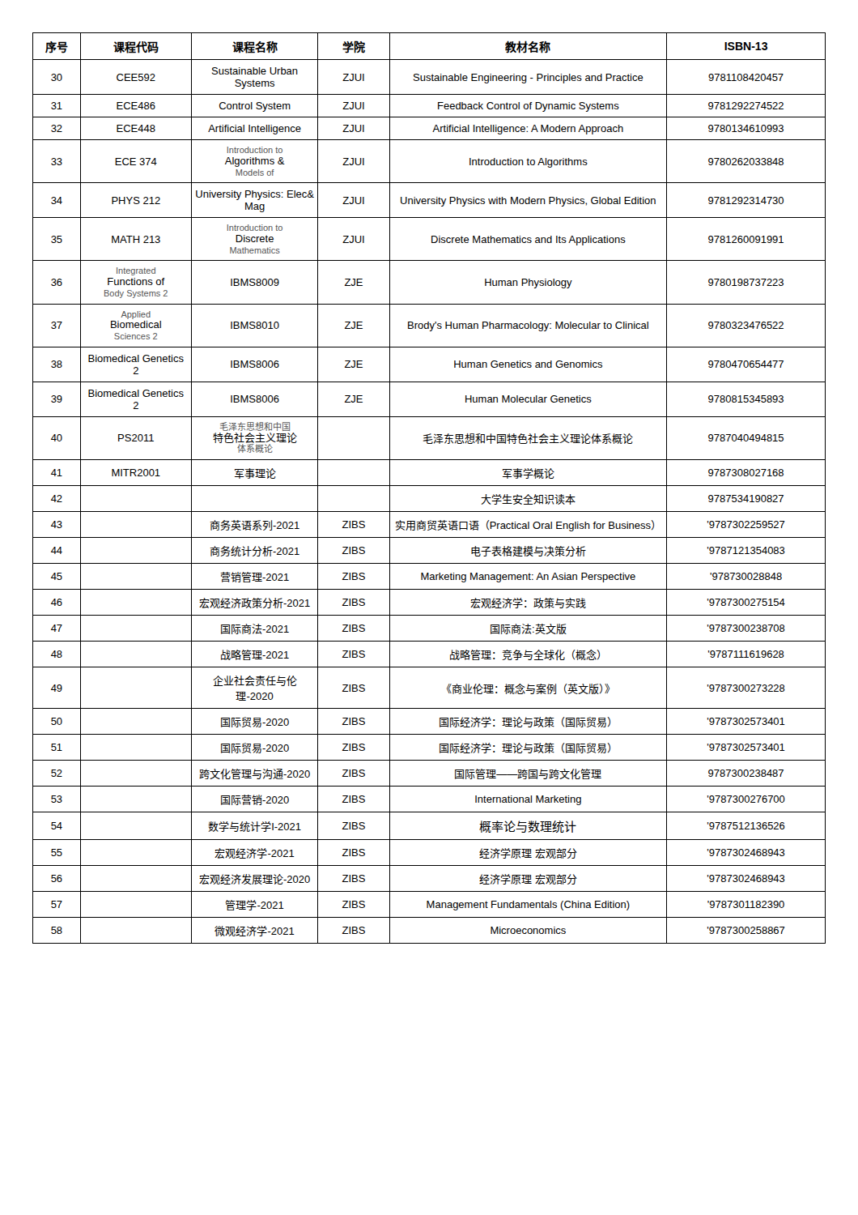| 序号 | 课程代码 | 课程名称 | 学院 | 教材名称 | ISBN-13 |
| --- | --- | --- | --- | --- | --- |
| 30 | CEE592 | Sustainable Urban Systems | ZJUI | Sustainable Engineering - Principles and Practice | 9781108420457 |
| 31 | ECE486 | Control System | ZJUI | Feedback Control of Dynamic Systems | 9781292274522 |
| 32 | ECE448 | Artificial Intelligence | ZJUI | Artificial Intelligence: A Modern Approach | 9780134610993 |
| 33 | ECE 374 | Introduction to Algorithms & Models of | ZJUI | Introduction to Algorithms | 9780262033848 |
| 34 | PHYS 212 | University Physics: Elec& Mag | ZJUI | University Physics with Modern Physics, Global Edition | 9781292314730 |
| 35 | MATH 213 | Introduction to Discrete Mathematics | ZJUI | Discrete Mathematics and Its Applications | 9781260091991 |
| 36 | Integrated Functions of Body Systems 2 | IBMS8009 | ZJE | Human Physiology | 9780198737223 |
| 37 | Applied Biomedical Sciences 2 | IBMS8010 | ZJE | Brody's Human Pharmacology: Molecular to Clinical | 9780323476522 |
| 38 | Biomedical Genetics 2 | IBMS8006 | ZJE | Human Genetics and Genomics | 9780470654477 |
| 39 | Biomedical Genetics 2 | IBMS8006 | ZJE | Human Molecular Genetics | 9780815345893 |
| 40 | PS2011 | 毛泽东思想和中国 特色社会主义理论 体系概论 | | 毛泽东思想和中国特色社会主义理论体系概论 | 9787040494815 |
| 41 | MITR2001 | 军事理论 | | 军事学概论 | 9787308027168 |
| 42 | | | | 大学生安全知识读本 | 9787534190827 |
| 43 | | 商务英语系列-2021 | ZIBS | 实用商贸英语口语（Practical Oral English for Business） | '9787302259527 |
| 44 | | 商务统计分析-2021 | ZIBS | 电子表格建模与决策分析 | '9787121354083 |
| 45 | | 营销管理-2021 | ZIBS | Marketing Management: An Asian Perspective | '978730028848 |
| 46 | | 宏观经济政策分析-2021 | ZIBS | 宏观经济学：政策与实践 | '9787300275154 |
| 47 | | 国际商法-2021 | ZIBS | 国际商法:英文版 | '9787300238708 |
| 48 | | 战略管理-2021 | ZIBS | 战略管理：竞争与全球化（概念） | '9787111619628 |
| 49 | | 企业社会责任与伦理-2020 | ZIBS | 《商业伦理：概念与案例（英文版）》 | '9787300273228 |
| 50 | | 国际贸易-2020 | ZIBS | 国际经济学：理论与政策（国际贸易） | '9787302573401 |
| 51 | | 国际贸易-2020 | ZIBS | 国际经济学：理论与政策（国际贸易） | '9787302573401 |
| 52 | | 跨文化管理与沟通-2020 | ZIBS | 国际管理——跨国与跨文化管理 | 9787300238487 |
| 53 | | 国际营销-2020 | ZIBS | International Marketing | '9787300276700 |
| 54 | | 数学与统计学I-2021 | ZIBS | 概率论与数理统计 | '9787512136526 |
| 55 | | 宏观经济学-2021 | ZIBS | 经济学原理 宏观部分 | '9787302468943 |
| 56 | | 宏观经济发展理论-2020 | ZIBS | 经济学原理 宏观部分 | '9787302468943 |
| 57 | | 管理学-2021 | ZIBS | Management Fundamentals (China Edition) | '9787301182390 |
| 58 | | 微观经济学-2021 | ZIBS | Microeconomics | '9787300258867 |